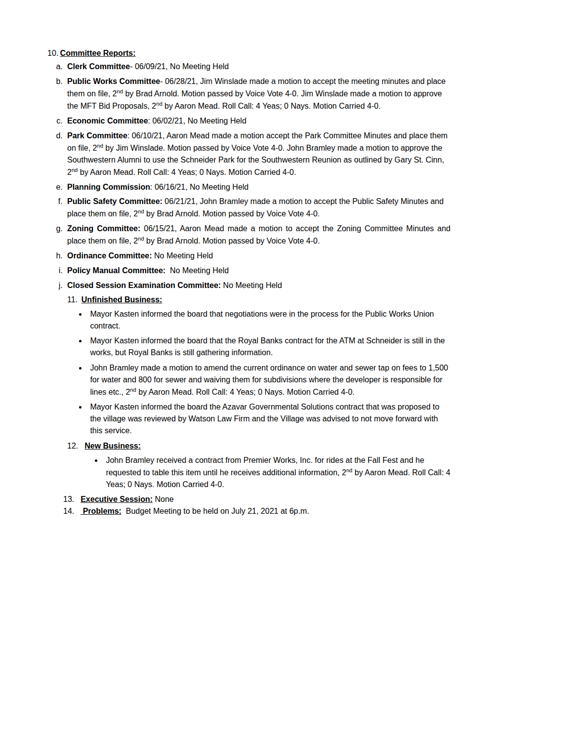10. Committee Reports:
Clerk Committee- 06/09/21, No Meeting Held
Public Works Committee- 06/28/21, Jim Winslade made a motion to accept the meeting minutes and place them on file, 2nd by Brad Arnold. Motion passed by Voice Vote 4-0. Jim Winslade made a motion to approve the MFT Bid Proposals, 2nd by Aaron Mead. Roll Call: 4 Yeas; 0 Nays. Motion Carried 4-0.
Economic Committee: 06/02/21, No Meeting Held
Park Committee: 06/10/21, Aaron Mead made a motion accept the Park Committee Minutes and place them on file, 2nd by Jim Winslade. Motion passed by Voice Vote 4-0. John Bramley made a motion to approve the Southwestern Alumni to use the Schneider Park for the Southwestern Reunion as outlined by Gary St. Cinn, 2nd by Aaron Mead. Roll Call: 4 Yeas; 0 Nays. Motion Carried 4-0.
Planning Commission: 06/16/21, No Meeting Held
Public Safety Committee: 06/21/21, John Bramley made a motion to accept the Public Safety Minutes and place them on file, 2nd by Brad Arnold. Motion passed by Voice Vote 4-0.
Zoning Committee: 06/15/21, Aaron Mead made a motion to accept the Zoning Committee Minutes and place them on file, 2nd by Brad Arnold. Motion passed by Voice Vote 4-0.
Ordinance Committee: No Meeting Held
Policy Manual Committee: No Meeting Held
Closed Session Examination Committee: No Meeting Held
11. Unfinished Business:
Mayor Kasten informed the board that negotiations were in the process for the Public Works Union contract.
Mayor Kasten informed the board that the Royal Banks contract for the ATM at Schneider is still in the works, but Royal Banks is still gathering information.
John Bramley made a motion to amend the current ordinance on water and sewer tap on fees to 1,500 for water and 800 for sewer and waiving them for subdivisions where the developer is responsible for lines etc., 2nd by Aaron Mead. Roll Call: 4 Yeas; 0 Nays. Motion Carried 4-0.
Mayor Kasten informed the board the Azavar Governmental Solutions contract that was proposed to the village was reviewed by Watson Law Firm and the Village was advised to not move forward with this service.
12. New Business:
John Bramley received a contract from Premier Works, Inc. for rides at the Fall Fest and he requested to table this item until he receives additional information, 2nd by Aaron Mead. Roll Call: 4 Yeas; 0 Nays. Motion Carried 4-0.
13. Executive Session: None
14. Problems: Budget Meeting to be held on July 21, 2021 at 6p.m.